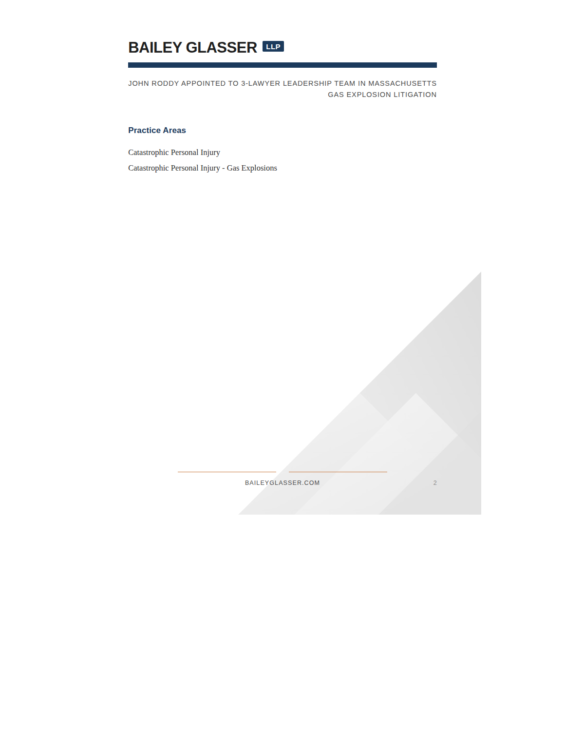BAILEY GLASSER LLP
John Roddy Appointed to 3-Lawyer Leadership Team in Massachusetts Gas Explosion Litigation
Practice Areas
Catastrophic Personal Injury
Catastrophic Personal Injury - Gas Explosions
BAILEYGLASSER.COM 2